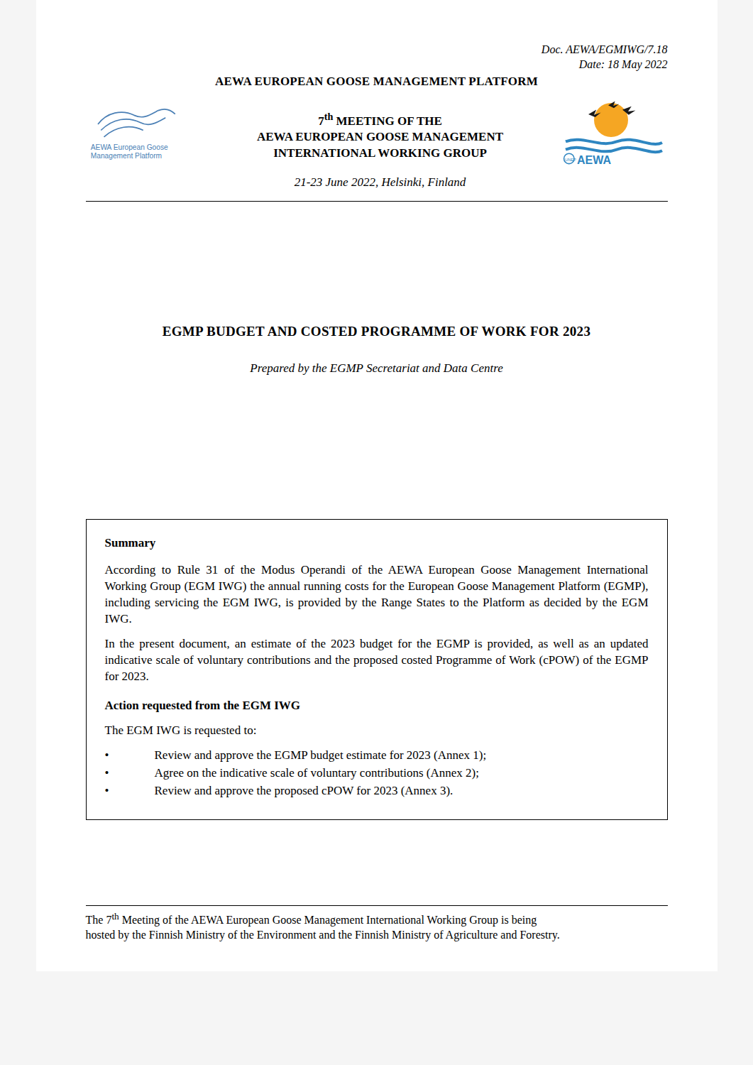Doc. AEWA/EGMIWG/7.18
Date: 18 May 2022
AEWA EUROPEAN GOOSE MANAGEMENT PLATFORM
7th MEETING OF THE
AEWA EUROPEAN GOOSE MANAGEMENT
INTERNATIONAL WORKING GROUP
21-23 June 2022, Helsinki, Finland
EGMP BUDGET AND COSTED PROGRAMME OF WORK FOR 2023
Prepared by the EGMP Secretariat and Data Centre
Summary
According to Rule 31 of the Modus Operandi of the AEWA European Goose Management International Working Group (EGM IWG) the annual running costs for the European Goose Management Platform (EGMP), including servicing the EGM IWG, is provided by the Range States to the Platform as decided by the EGM IWG.
In the present document, an estimate of the 2023 budget for the EGMP is provided, as well as an updated indicative scale of voluntary contributions and the proposed costed Programme of Work (cPOW) of the EGMP for 2023.
Action requested from the EGM IWG
The EGM IWG is requested to:
•Review and approve the EGMP budget estimate for 2023 (Annex 1);
•Agree on the indicative scale of voluntary contributions (Annex 2);
•Review and approve the proposed cPOW for 2023 (Annex 3).
The 7th Meeting of the AEWA European Goose Management International Working Group is being
hosted by the Finnish Ministry of the Environment and the Finnish Ministry of Agriculture and Forestry.